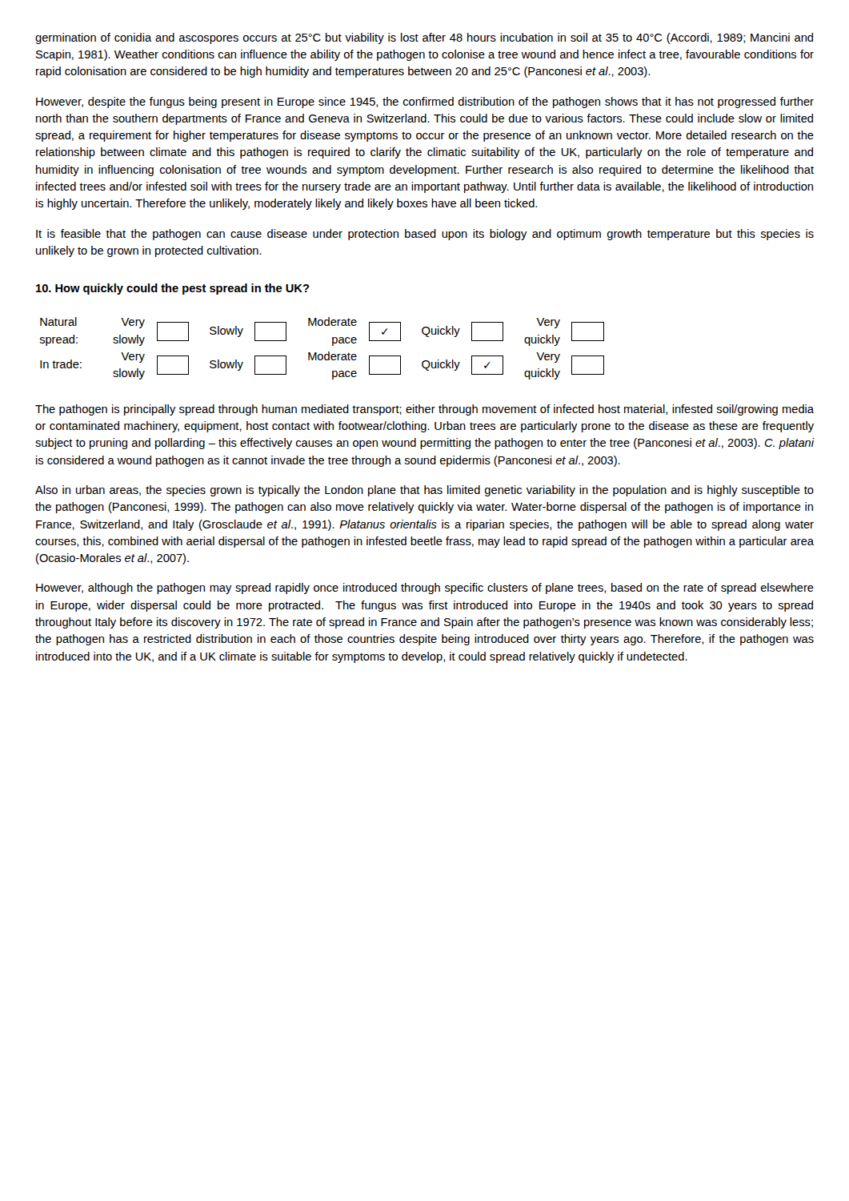germination of conidia and ascospores occurs at 25°C but viability is lost after 48 hours incubation in soil at 35 to 40°C (Accordi, 1989; Mancini and Scapin, 1981). Weather conditions can influence the ability of the pathogen to colonise a tree wound and hence infect a tree, favourable conditions for rapid colonisation are considered to be high humidity and temperatures between 20 and 25°C (Panconesi et al., 2003).
However, despite the fungus being present in Europe since 1945, the confirmed distribution of the pathogen shows that it has not progressed further north than the southern departments of France and Geneva in Switzerland. This could be due to various factors. These could include slow or limited spread, a requirement for higher temperatures for disease symptoms to occur or the presence of an unknown vector. More detailed research on the relationship between climate and this pathogen is required to clarify the climatic suitability of the UK, particularly on the role of temperature and humidity in influencing colonisation of tree wounds and symptom development. Further research is also required to determine the likelihood that infected trees and/or infested soil with trees for the nursery trade are an important pathway. Until further data is available, the likelihood of introduction is highly uncertain. Therefore the unlikely, moderately likely and likely boxes have all been ticked.
It is feasible that the pathogen can cause disease under protection based upon its biology and optimum growth temperature but this species is unlikely to be grown in protected cultivation.
10. How quickly could the pest spread in the UK?
| Natural spread: | Very slowly | | Slowly | | Moderate pace | | Quickly | | Very quickly | |
| In trade: | Very slowly | | Slowly | | Moderate pace | | Quickly | | Very quickly | |
The pathogen is principally spread through human mediated transport; either through movement of infected host material, infested soil/growing media or contaminated machinery, equipment, host contact with footwear/clothing. Urban trees are particularly prone to the disease as these are frequently subject to pruning and pollarding – this effectively causes an open wound permitting the pathogen to enter the tree (Panconesi et al., 2003). C. platani is considered a wound pathogen as it cannot invade the tree through a sound epidermis (Panconesi et al., 2003).
Also in urban areas, the species grown is typically the London plane that has limited genetic variability in the population and is highly susceptible to the pathogen (Panconesi, 1999). The pathogen can also move relatively quickly via water. Water-borne dispersal of the pathogen is of importance in France, Switzerland, and Italy (Grosclaude et al., 1991). Platanus orientalis is a riparian species, the pathogen will be able to spread along water courses, this, combined with aerial dispersal of the pathogen in infested beetle frass, may lead to rapid spread of the pathogen within a particular area (Ocasio-Morales et al., 2007).
However, although the pathogen may spread rapidly once introduced through specific clusters of plane trees, based on the rate of spread elsewhere in Europe, wider dispersal could be more protracted. The fungus was first introduced into Europe in the 1940s and took 30 years to spread throughout Italy before its discovery in 1972. The rate of spread in France and Spain after the pathogen’s presence was known was considerably less; the pathogen has a restricted distribution in each of those countries despite being introduced over thirty years ago. Therefore, if the pathogen was introduced into the UK, and if a UK climate is suitable for symptoms to develop, it could spread relatively quickly if undetected.